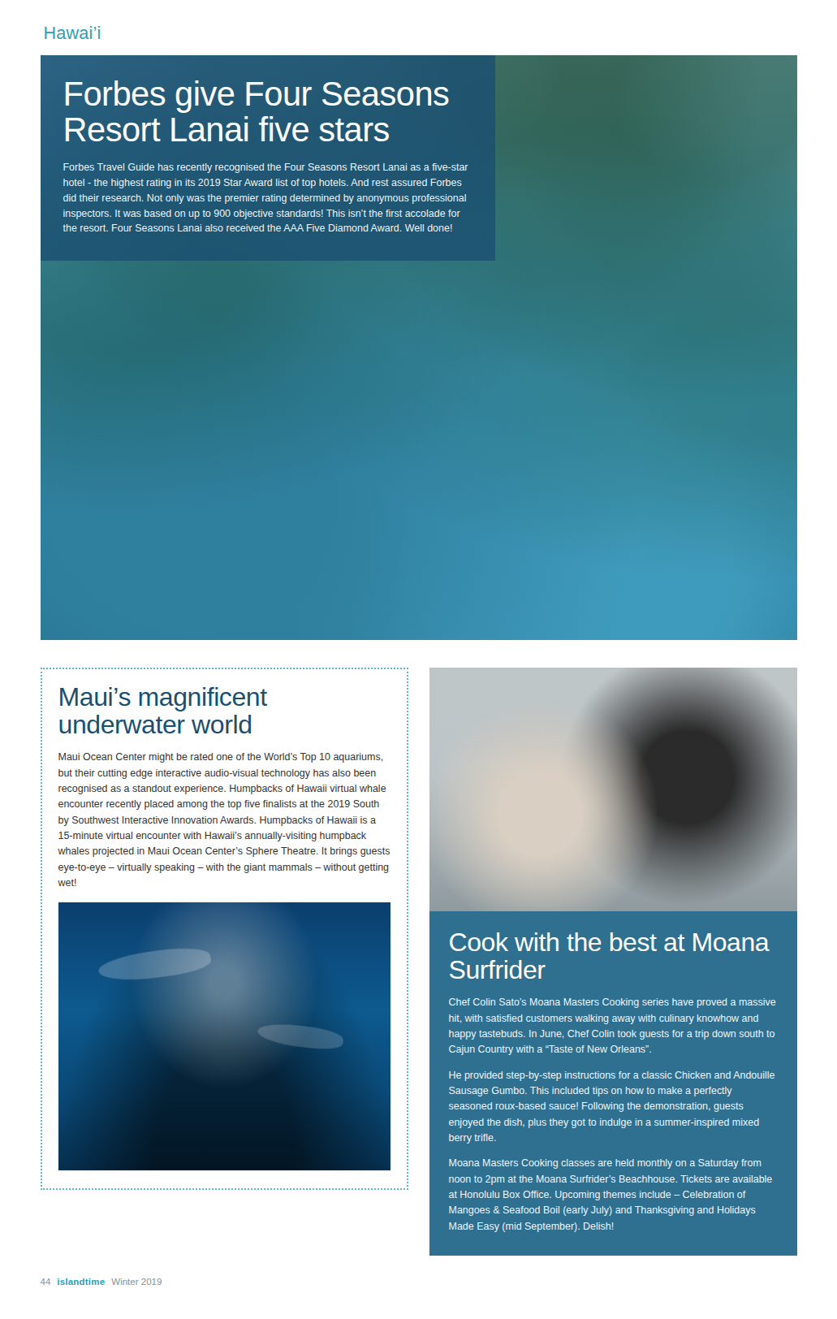Hawai’i
Forbes give Four Seasons Resort Lanai five stars
Forbes Travel Guide has recently recognised the Four Seasons Resort Lanai as a five-star hotel - the highest rating in its 2019 Star Award list of top hotels. And rest assured Forbes did their research. Not only was the premier rating determined by anonymous professional inspectors. It was based on up to 900 objective standards! This isn’t the first accolade for the resort. Four Seasons Lanai also received the AAA Five Diamond Award. Well done!
Maui’s magnificent underwater world
Maui Ocean Center might be rated one of the World’s Top 10 aquariums, but their cutting edge interactive audio-visual technology has also been recognised as a standout experience. Humpbacks of Hawaii virtual whale encounter recently placed among the top five finalists at the 2019 South by Southwest Interactive Innovation Awards. Humpbacks of Hawaii is a 15-minute virtual encounter with Hawaii’s annually-visiting humpback whales projected in Maui Ocean Center’s Sphere Theatre. It brings guests eye-to-eye – virtually speaking – with the giant mammals – without getting wet!
Cook with the best at Moana Surfrider
Chef Colin Sato’s Moana Masters Cooking series have proved a massive hit, with satisfied customers walking away with culinary knowhow and happy tastebuds. In June, Chef Colin took guests for a trip down south to Cajun Country with a “Taste of New Orleans”.
He provided step-by-step instructions for a classic Chicken and Andouille Sausage Gumbo. This included tips on how to make a perfectly seasoned roux-based sauce! Following the demonstration, guests enjoyed the dish, plus they got to indulge in a summer-inspired mixed berry trifle.
Moana Masters Cooking classes are held monthly on a Saturday from noon to 2pm at the Moana Surfrider’s Beachhouse. Tickets are available at Honolulu Box Office. Upcoming themes include – Celebration of Mangoes & Seafood Boil (early July) and Thanksgiving and Holidays Made Easy (mid September). Delish!
44 islandtime Winter 2019